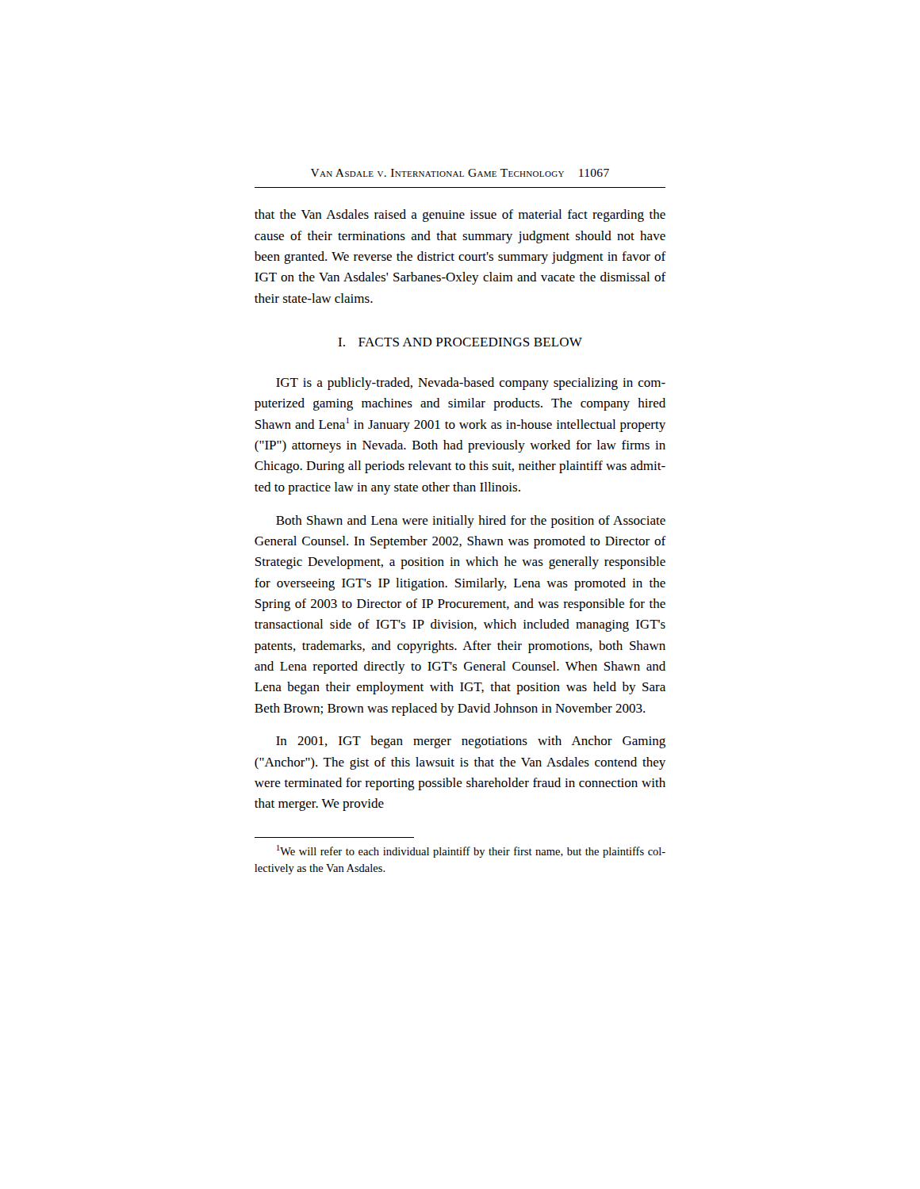Van Asdale v. International Game Technology11067
that the Van Asdales raised a genuine issue of material fact regarding the cause of their terminations and that summary judgment should not have been granted. We reverse the district court's summary judgment in favor of IGT on the Van Asdales' Sarbanes-Oxley claim and vacate the dismissal of their state-law claims.
I. FACTS AND PROCEEDINGS BELOW
IGT is a publicly-traded, Nevada-based company specializing in computerized gaming machines and similar products. The company hired Shawn and Lena1 in January 2001 to work as in-house intellectual property ("IP") attorneys in Nevada. Both had previously worked for law firms in Chicago. During all periods relevant to this suit, neither plaintiff was admitted to practice law in any state other than Illinois.
Both Shawn and Lena were initially hired for the position of Associate General Counsel. In September 2002, Shawn was promoted to Director of Strategic Development, a position in which he was generally responsible for overseeing IGT's IP litigation. Similarly, Lena was promoted in the Spring of 2003 to Director of IP Procurement, and was responsible for the transactional side of IGT's IP division, which included managing IGT's patents, trademarks, and copyrights. After their promotions, both Shawn and Lena reported directly to IGT's General Counsel. When Shawn and Lena began their employment with IGT, that position was held by Sara Beth Brown; Brown was replaced by David Johnson in November 2003.
In 2001, IGT began merger negotiations with Anchor Gaming ("Anchor"). The gist of this lawsuit is that the Van Asdales contend they were terminated for reporting possible shareholder fraud in connection with that merger. We provide
1We will refer to each individual plaintiff by their first name, but the plaintiffs collectively as the Van Asdales.